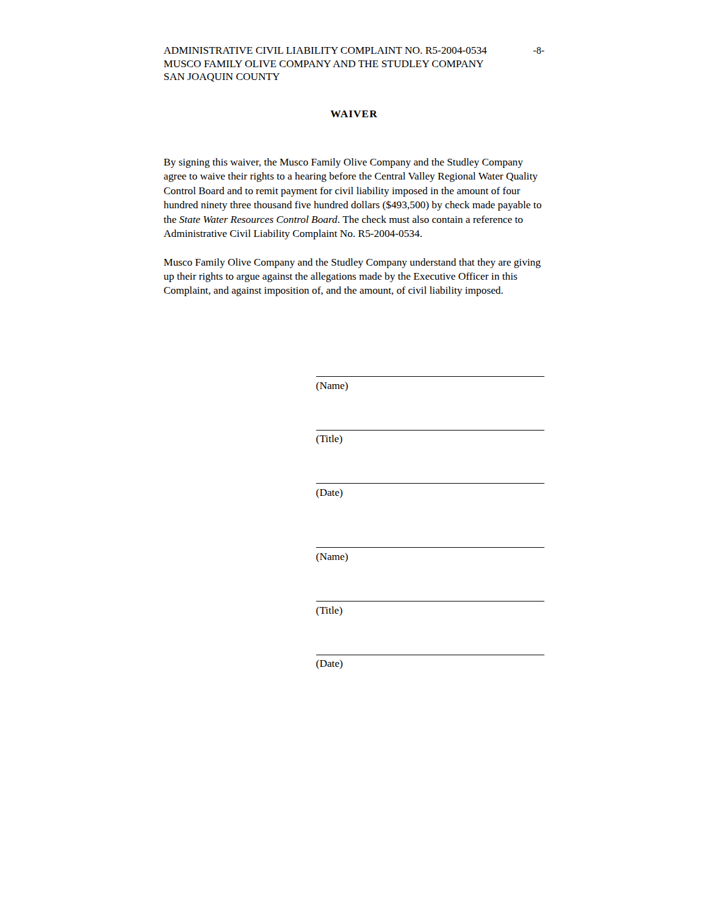Administrative Civil Liability Complaint No. R5-2004-0534
Musco Family Olive Company and the Studley Company
San Joaquin County
-8-
WAIVER
By signing this waiver, the Musco Family Olive Company and the Studley Company agree to waive their rights to a hearing before the Central Valley Regional Water Quality Control Board and to remit payment for civil liability imposed in the amount of four hundred ninety three thousand five hundred dollars ($493,500) by check made payable to the State Water Resources Control Board. The check must also contain a reference to Administrative Civil Liability Complaint No. R5-2004-0534.
Musco Family Olive Company and the Studley Company understand that they are giving up their rights to argue against the allegations made by the Executive Officer in this Complaint, and against imposition of, and the amount, of civil liability imposed.
(Name)
(Title)
(Date)
(Name)
(Title)
(Date)